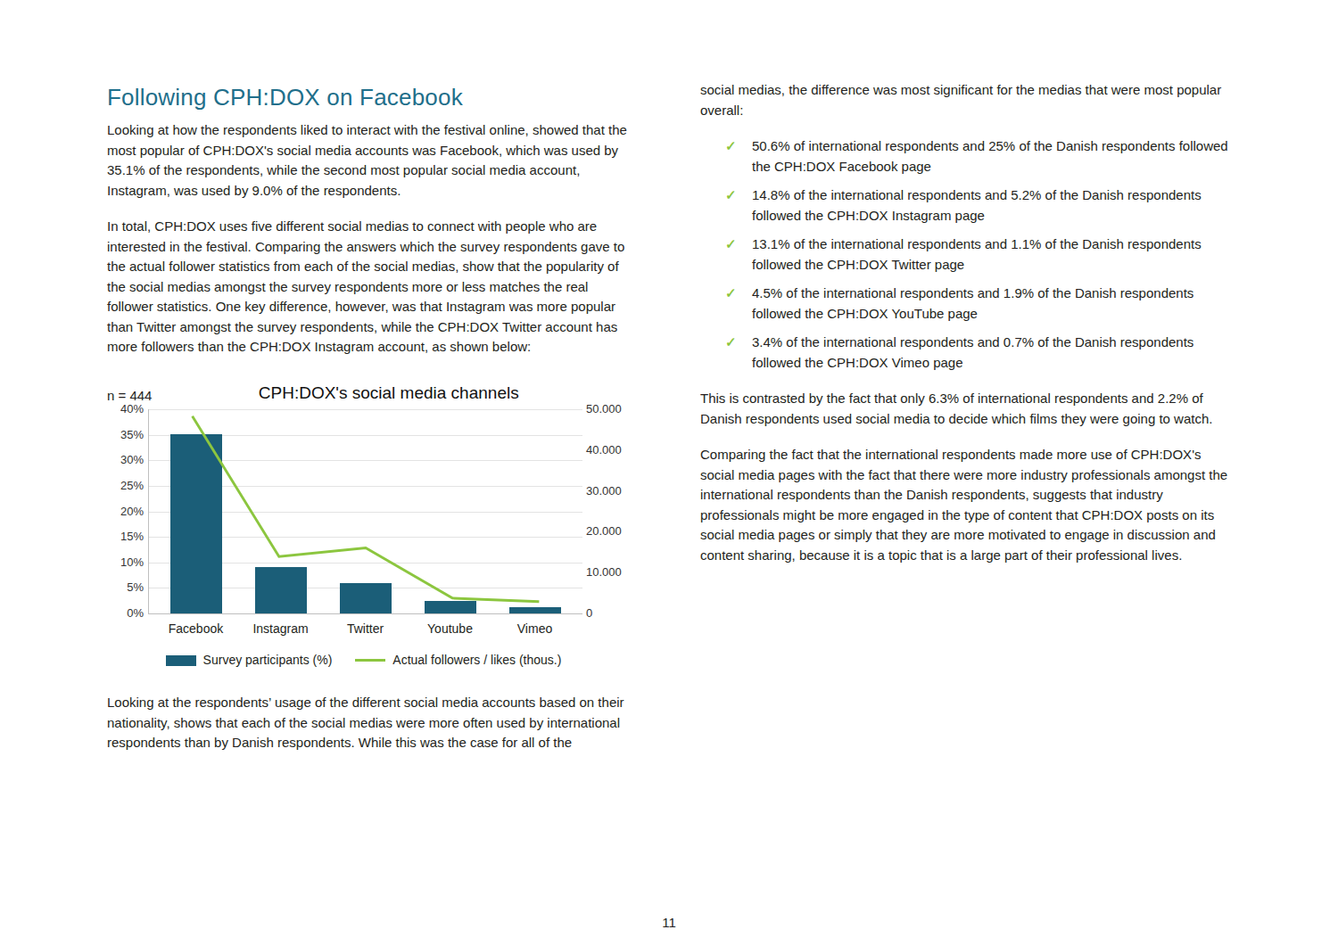Following CPH:DOX on Facebook
Looking at how the respondents liked to interact with the festival online, showed that the most popular of CPH:DOX's social media accounts was Facebook, which was used by 35.1% of the respondents, while the second most popular social media account, Instagram, was used by 9.0% of the respondents.
In total, CPH:DOX uses five different social medias to connect with people who are interested in the festival. Comparing the answers which the survey respondents gave to the actual follower statistics from each of the social medias, show that the popularity of the social medias amongst the survey respondents more or less matches the real follower statistics. One key difference, however, was that Instagram was more popular than Twitter amongst the survey respondents, while the CPH:DOX Twitter account has more followers than the CPH:DOX Instagram account, as shown below:
n = 444
CPH:DOX's social media channels
40%
50.000
35%
30%
40.000
25%
20%
30.000
15%
10%
20.000
5%
0%
10.000
0
Facebook Instagram Twitter Youtube Vimeo
Survey participants (%)
Actual followers / likes (thous.)
Looking at the respondents’ usage of the different social media accounts based on their nationality, shows that each of the social medias were more often used by international respondents than by Danish respondents. While this was the case for all of the
social medias, the difference was most significant for the medias that were most popular overall:
50.6% of international respondents and 25% of the Danish respondents followed the CPH:DOX Facebook page
14.8% of the international respondents and 5.2% of the Danish respondents followed the CPH:DOX Instagram page
13.1% of the international respondents and 1.1% of the Danish respondents followed the CPH:DOX Twitter page
4.5% of the international respondents and 1.9% of the Danish respondents followed the CPH:DOX YouTube page
3.4% of the international respondents and 0.7% of the Danish respondents followed the CPH:DOX Vimeo page
This is contrasted by the fact that only 6.3% of international respondents and 2.2% of Danish respondents used social media to decide which films they were going to watch.
Comparing the fact that the international respondents made more use of CPH:DOX's social media pages with the fact that there were more industry professionals amongst the international respondents than the Danish respondents, suggests that industry professionals might be more engaged in the type of content that CPH:DOX posts on its social media pages or simply that they are more motivated to engage in discussion and content sharing, because it is a topic that is a large part of their professional lives.
11